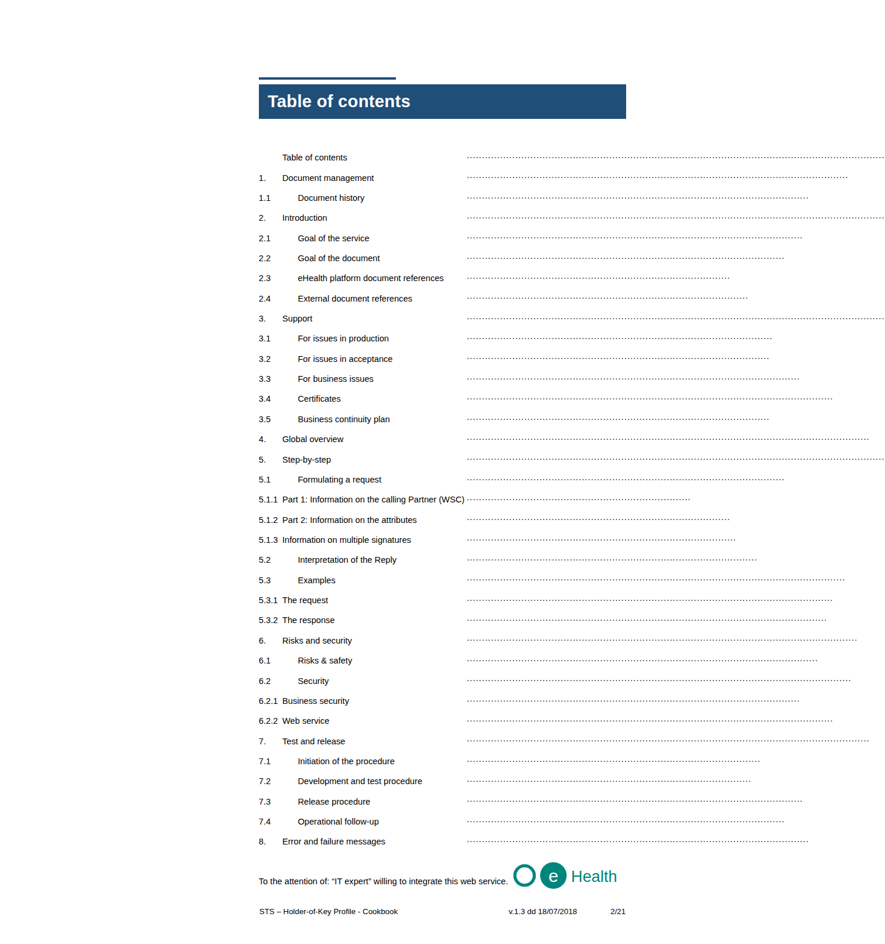Table of contents
| | Table of contents | ........................................................................................................................................... | 2 |
| 1. | Document management | .............................................................................................................................. | 3 |
| 1.1 | Document history | ................................................................................................................. | 3 |
| 2. | Introduction | ............................................................................................................................................. | 4 |
| 2.1 | Goal of the service | ............................................................................................................... | 4 |
| 2.2 | Goal of the document | ......................................................................................................... | 4 |
| 2.3 | eHealth platform document references | ....................................................................................... | 4 |
| 2.4 | External document references | ............................................................................................. | 5 |
| 3. | Support | .................................................................................................................................................... | 6 |
| 3.1 | For issues in production | ..................................................................................................... | 6 |
| 3.2 | For issues in acceptance | .................................................................................................... | 6 |
| 3.3 | For business issues | .............................................................................................................. | 6 |
| 3.4 | Certificates | ......................................................................................................................... | 6 |
| 3.5 | Business continuity plan | .................................................................................................... | 6 |
| 4. | Global overview | ..................................................................................................................................... | 8 |
| 5. | Step-by-step | ........................................................................................................................................... | 9 |
| 5.1 | Formulating a request | ......................................................................................................... | 9 |
| 5.1.1 | Part 1: Information on the calling Partner (WSC) | .......................................................................... | 10 |
| 5.1.2 | Part 2: Information on the attributes | ....................................................................................... | 11 |
| 5.1.3 | Information on multiple signatures | ......................................................................................... | 12 |
| 5.2 | Interpretation of the Reply | ................................................................................................ | 12 |
| 5.3 | Examples | ............................................................................................................................. | 13 |
| 5.3.1 | The request | ......................................................................................................................... | 14 |
| 5.3.2 | The response | ....................................................................................................................... | 16 |
| 6. | Risks and security | ................................................................................................................................. | 18 |
| 6.1 | Risks & safety | .................................................................................................................... | 18 |
| 6.2 | Security | ............................................................................................................................... | 18 |
| 6.2.1 | Business security | .............................................................................................................. | 18 |
| 6.2.2 | Web service | ......................................................................................................................... | 18 |
| 7. | Test and release | ..................................................................................................................................... | 19 |
| 7.1 | Initiation of the procedure | ................................................................................................. | 19 |
| 7.2 | Development and test procedure | .............................................................................................. | 19 |
| 7.3 | Release procedure | ............................................................................................................... | 19 |
| 7.4 | Operational follow-up | ......................................................................................................... | 19 |
| 8. | Error and failure messages | ................................................................................................................. | 20 |
To the attention of: “IT expert” willing to integrate this web service.
e Health
| STS – Holder-of-Key Profile - Cookbook | v.1.3 dd 18/07/2018 | 2/21 |